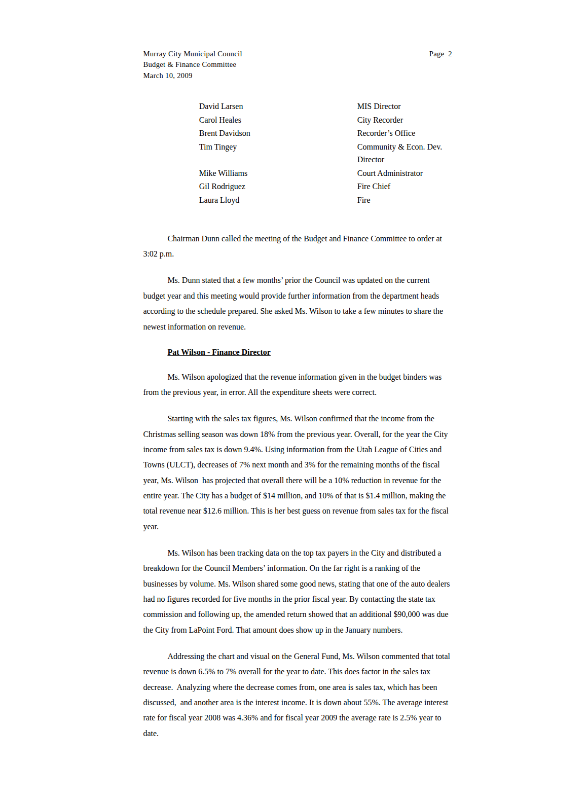Murray City Municipal Council
Budget & Finance Committee
March 10, 2009
Page 2
| David Larsen | MIS Director |
| Carol Heales | City Recorder |
| Brent Davidson | Recorder’s Office |
| Tim Tingey | Community & Econ. Dev. Director |
| Mike Williams | Court Administrator |
| Gil Rodriguez | Fire Chief |
| Laura Lloyd | Fire |
Chairman Dunn called the meeting of the Budget and Finance Committee to order at 3:02 p.m.
Ms. Dunn stated that a few months’ prior the Council was updated on the current budget year and this meeting would provide further information from the department heads according to the schedule prepared. She asked Ms. Wilson to take a few minutes to share the newest information on revenue.
Pat Wilson - Finance Director
Ms. Wilson apologized that the revenue information given in the budget binders was from the previous year, in error. All the expenditure sheets were correct.
Starting with the sales tax figures, Ms. Wilson confirmed that the income from the Christmas selling season was down 18% from the previous year. Overall, for the year the City income from sales tax is down 9.4%. Using information from the Utah League of Cities and Towns (ULCT), decreases of 7% next month and 3% for the remaining months of the fiscal year, Ms. Wilson has projected that overall there will be a 10% reduction in revenue for the entire year. The City has a budget of $14 million, and 10% of that is $1.4 million, making the total revenue near $12.6 million. This is her best guess on revenue from sales tax for the fiscal year.
Ms. Wilson has been tracking data on the top tax payers in the City and distributed a breakdown for the Council Members’ information. On the far right is a ranking of the businesses by volume. Ms. Wilson shared some good news, stating that one of the auto dealers had no figures recorded for five months in the prior fiscal year. By contacting the state tax commission and following up, the amended return showed that an additional $90,000 was due the City from LaPoint Ford. That amount does show up in the January numbers.
Addressing the chart and visual on the General Fund, Ms. Wilson commented that total revenue is down 6.5% to 7% overall for the year to date. This does factor in the sales tax decrease. Analyzing where the decrease comes from, one area is sales tax, which has been discussed, and another area is the interest income. It is down about 55%. The average interest rate for fiscal year 2008 was 4.36% and for fiscal year 2009 the average rate is 2.5% year to date.